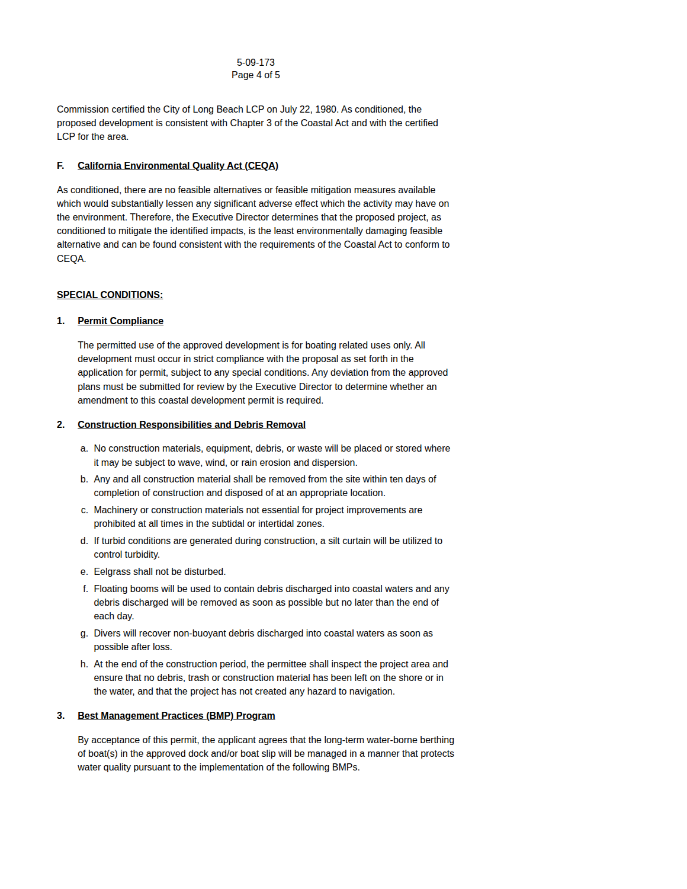5-09-173
Page 4 of 5
Commission certified the City of Long Beach LCP on July 22, 1980. As conditioned, the proposed development is consistent with Chapter 3 of the Coastal Act and with the certified LCP for the area.
F. California Environmental Quality Act (CEQA)
As conditioned, there are no feasible alternatives or feasible mitigation measures available which would substantially lessen any significant adverse effect which the activity may have on the environment. Therefore, the Executive Director determines that the proposed project, as conditioned to mitigate the identified impacts, is the least environmentally damaging feasible alternative and can be found consistent with the requirements of the Coastal Act to conform to CEQA.
SPECIAL CONDITIONS:
1. Permit Compliance
The permitted use of the approved development is for boating related uses only. All development must occur in strict compliance with the proposal as set forth in the application for permit, subject to any special conditions. Any deviation from the approved plans must be submitted for review by the Executive Director to determine whether an amendment to this coastal development permit is required.
2. Construction Responsibilities and Debris Removal
No construction materials, equipment, debris, or waste will be placed or stored where it may be subject to wave, wind, or rain erosion and dispersion.
Any and all construction material shall be removed from the site within ten days of completion of construction and disposed of at an appropriate location.
Machinery or construction materials not essential for project improvements are prohibited at all times in the subtidal or intertidal zones.
If turbid conditions are generated during construction, a silt curtain will be utilized to control turbidity.
Eelgrass shall not be disturbed.
Floating booms will be used to contain debris discharged into coastal waters and any debris discharged will be removed as soon as possible but no later than the end of each day.
Divers will recover non-buoyant debris discharged into coastal waters as soon as possible after loss.
At the end of the construction period, the permittee shall inspect the project area and ensure that no debris, trash or construction material has been left on the shore or in the water, and that the project has not created any hazard to navigation.
3. Best Management Practices (BMP) Program
By acceptance of this permit, the applicant agrees that the long-term water-borne berthing of boat(s) in the approved dock and/or boat slip will be managed in a manner that protects water quality pursuant to the implementation of the following BMPs.